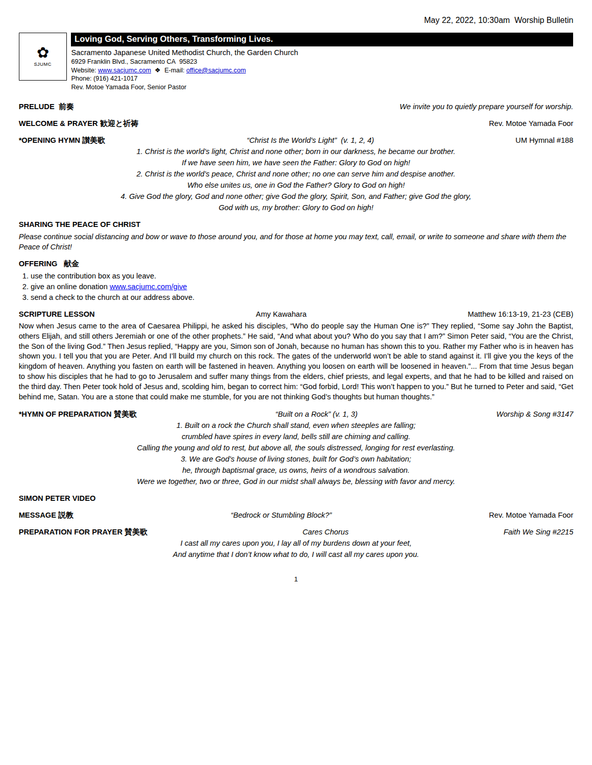May 22, 2022, 10:30am Worship Bulletin
✿
SJUMC
Loving God, Serving Others, Transforming Lives.
Sacramento Japanese United Methodist Church, the Garden Church
6929 Franklin Blvd., Sacramento CA 95823
Website: www.sacjumc.com ❖ E-mail: office@sacjumc.com
Phone: (916) 421-1017
Rev. Motoe Yamada Foor, Senior Pastor
PRELUDE 前奏 We invite you to quietly prepare yourself for worship.
WELCOME & PRAYER 歓迎と祈祷 Rev. Motoe Yamada Foor
*OPENING HYMN 讃美歌 “Christ Is the World's Light” (v. 1, 2, 4) UM Hymnal #188
1. Christ is the world’s light, Christ and none other; born in our darkness, he became our brother.
If we have seen him, we have seen the Father: Glory to God on high!
2. Christ is the world’s peace, Christ and none other; no one can serve him and despise another.
Who else unites us, one in God the Father? Glory to God on high!
4. Give God the glory, God and none other; give God the glory, Spirit, Son, and Father; give God the glory,
God with us, my brother: Glory to God on high!
SHARING THE PEACE OF CHRIST
Please continue social distancing and bow or wave to those around you, and for those at home you may text, call, email, or write to someone and share with them the Peace of Christ!
OFFERING 献金
use the contribution box as you leave.
give an online donation www.sacjumc.com/give
send a check to the church at our address above.
SCRIPTURE LESSON Amy Kawahara Matthew 16:13-19, 21-23 (CEB)
Now when Jesus came to the area of Caesarea Philippi, he asked his disciples, “Who do people say the Human One is?” They replied, “Some say John the Baptist, others Elijah, and still others Jeremiah or one of the other prophets.” He said, “And what about you? Who do you say that I am?” Simon Peter said, “You are the Christ, the Son of the living God.” Then Jesus replied, “Happy are you, Simon son of Jonah, because no human has shown this to you. Rather my Father who is in heaven has shown you. I tell you that you are Peter. And I’ll build my church on this rock. The gates of the underworld won’t be able to stand against it. I’ll give you the keys of the kingdom of heaven. Anything you fasten on earth will be fastened in heaven. Anything you loosen on earth will be loosened in heaven.”... From that time Jesus began to show his disciples that he had to go to Jerusalem and suffer many things from the elders, chief priests, and legal experts, and that he had to be killed and raised on the third day. Then Peter took hold of Jesus and, scolding him, began to correct him: “God forbid, Lord! This won’t happen to you.” But he turned to Peter and said, “Get behind me, Satan. You are a stone that could make me stumble, for you are not thinking God’s thoughts but human thoughts.”
*HYMN OF PREPARATION 賛美歌 “Built on a Rock” (v. 1, 3) Worship & Song #3147
1. Built on a rock the Church shall stand, even when steeples are falling;
crumbled have spires in every land, bells still are chiming and calling.
Calling the young and old to rest, but above all, the souls distressed, longing for rest everlasting.
3. We are God’s house of living stones, built for God’s own habitation;
he, through baptismal grace, us owns, heirs of a wondrous salvation.
Were we together, two or three, God in our midst shall always be, blessing with favor and mercy.
SIMON PETER VIDEO
MESSAGE 説教 “Bedrock or Stumbling Block?” Rev. Motoe Yamada Foor
PREPARATION FOR PRAYER 賛美歌 Cares Chorus Faith We Sing #2215
I cast all my cares upon you, I lay all of my burdens down at your feet,
And anytime that I don’t know what to do, I will cast all my cares upon you.
1